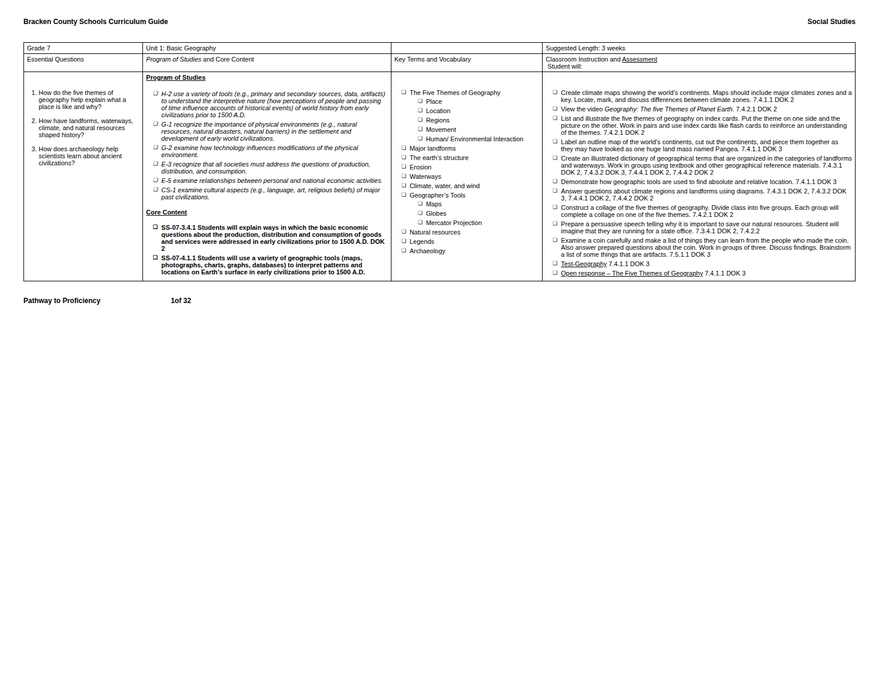Bracken County Schools Curriculum Guide
Social Studies
| Grade 7 | Unit 1: Basic Geography | | Suggested Length: 3 weeks |
| Essential Questions | Program of Studies and Core Content | Key Terms and Vocabulary | Classroom Instruction and Assessment Student will: |
| How do the five themes of geography help explain what a place is like and why? How have landforms, waterways, climate, and natural resources shaped history? How does archaeology help scientists learn about ancient civilizations? | Program of Studies H-2 use a variety of tools (e.g., primary and secondary sources, data, artifacts) to understand the interpretive nature (how perceptions of people and passing of time influence accounts of historical events) of world history from early civilizations prior to 1500 A.D. G-1 recognize the importance of physical environments (e.g., natural resources, natural disasters, natural barriers) in the settlement and development of early world civilizations. G-2 examine how technology influences modifications of the physical environment. E-3 recognize that all societies must address the questions of production, distribution, and consumption. E-5 examine relationships between personal and national economic activities. CS-1 examine cultural aspects (e.g., language, art, religious beliefs) of major past civilizations. Core Content SS-07-3.4.1 Students will explain ways in which the basic economic questions about the production, distribution and consumption of goods and services were addressed in early civilizations prior to 1500 A.D. DOK 2 SS-07-4.1.1 Students will use a variety of geographic tools (maps, photographs, charts, graphs, databases) to interpret patterns and locations on Earth’s surface in early civilizations prior to 1500 A.D. | The Five Themes of Geography Place Location Regions Movement Human/ Environmental Interaction Major landforms The earth’s structure Erosion Waterways Climate, water, and wind Geographer’s Tools Maps Globes Mercator Projection Natural resources Legends Archaeology | Create climate maps showing the world’s continents. Maps should include major climates zones and a key. Locate, mark, and discuss differences between climate zones. 7.4.1.1 DOK 2 View the video Geography: The five Themes of Planet Earth. 7.4.2.1 DOK 2 List and illustrate the five themes of geography on index cards. Put the theme on one side and the picture on the other. Work in pairs and use index cards like flash cards to reinforce an understanding of the themes. 7.4.2.1 DOK 2 Label an outline map of the world’s continents, cut out the continents, and piece them together as they may have looked as one huge land mass named Pangea. 7.4.1.1 DOK 3 Create an illustrated dictionary of geographical terms that are organized in the categories of landforms and waterways. Work in groups using textbook and other geographical reference materials. 7.4.3.1 DOK 2, 7.4.3.2 DOK 3, 7.4.4.1 DOK 2, 7.4.4.2 DOK 2 Demonstrate how geographic tools are used to find absolute and relative location. 7.4.1.1 DOK 3 Answer questions about climate regions and landforms using diagrams. 7.4.3.1 DOK 2, 7.4.3.2 DOK 3, 7.4.4.1 DOK 2, 7.4.4.2 DOK 2 Construct a collage of the five themes of geography. Divide class into five groups. Each group will complete a collage on one of the five themes. 7.4.2.1 DOK 2 Prepare a persuasive speech telling why it is important to save our natural resources. Student will imagine that they are running for a state office. 7.3.4.1 DOK 2, 7.4.2.2 Examine a coin carefully and make a list of things they can learn from the people who made the coin. Also answer prepared questions about the coin. Work in groups of three. Discuss findings. Brainstorm a list of some things that are artifacts. 7.5.1.1 DOK 3 Test-Geography 7.4.1.1 DOK 3 Open response – The Five Themes of Geography 7.4.1.1 DOK 3 |
Pathway to Proficiency
1of 32